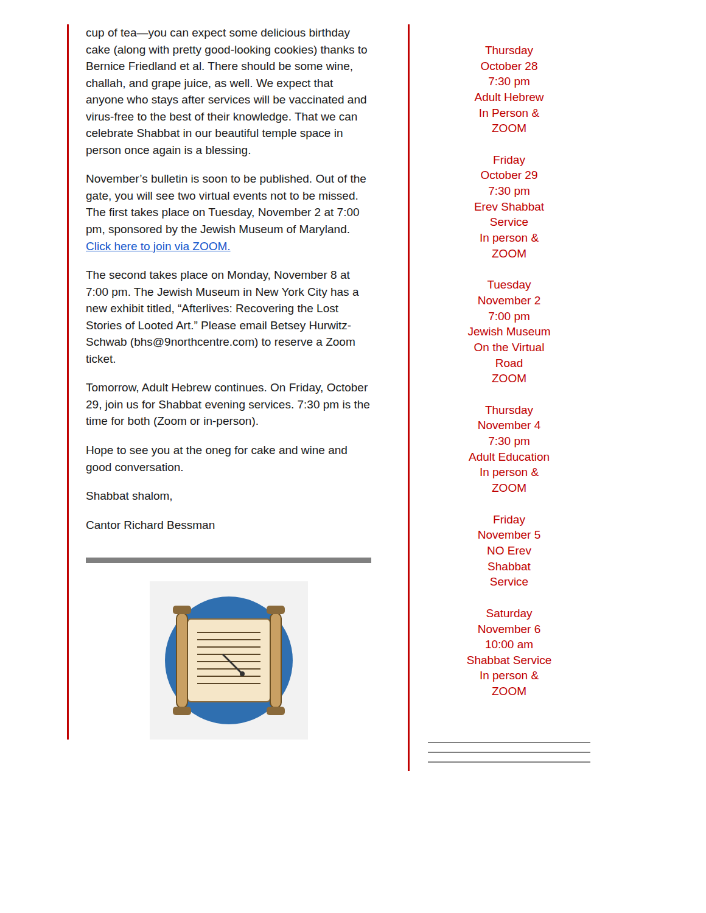cup of tea—you can expect some delicious birthday cake (along with pretty good-looking cookies) thanks to Bernice Friedland et al. There should be some wine, challah, and grape juice, as well. We expect that anyone who stays after services will be vaccinated and virus-free to the best of their knowledge. That we can celebrate Shabbat in our beautiful temple space in person once again is a blessing.
November’s bulletin is soon to be published. Out of the gate, you will see two virtual events not to be missed. The first takes place on Tuesday, November 2 at 7:00 pm, sponsored by the Jewish Museum of Maryland. Click here to join via ZOOM.
The second takes place on Monday, November 8 at 7:00 pm. The Jewish Museum in New York City has a new exhibit titled, “Afterlives: Recovering the Lost Stories of Looted Art.” Please email Betsey Hurwitz-Schwab (bhs@9northcentre.com) to reserve a Zoom ticket.
Tomorrow, Adult Hebrew continues. On Friday, October 29, join us for Shabbat evening services. 7:30 pm is the time for both (Zoom or in-person).
Hope to see you at the oneg for cake and wine and good conversation.
Shabbat shalom,
Cantor Richard Bessman
Thursday
October 28
7:30 pm
Adult Hebrew
In Person &
ZOOM
Friday
October 29
7:30 pm
Erev Shabbat
Service
In person &
ZOOM
Tuesday
November 2
7:00 pm
Jewish Museum
On the Virtual
Road
ZOOM
Thursday
November 4
7:30 pm
Adult Education
In person &
ZOOM
Friday
November 5
NO Erev
Shabbat
Service
Saturday
November 6
10:00 am
Shabbat Service
In person &
ZOOM